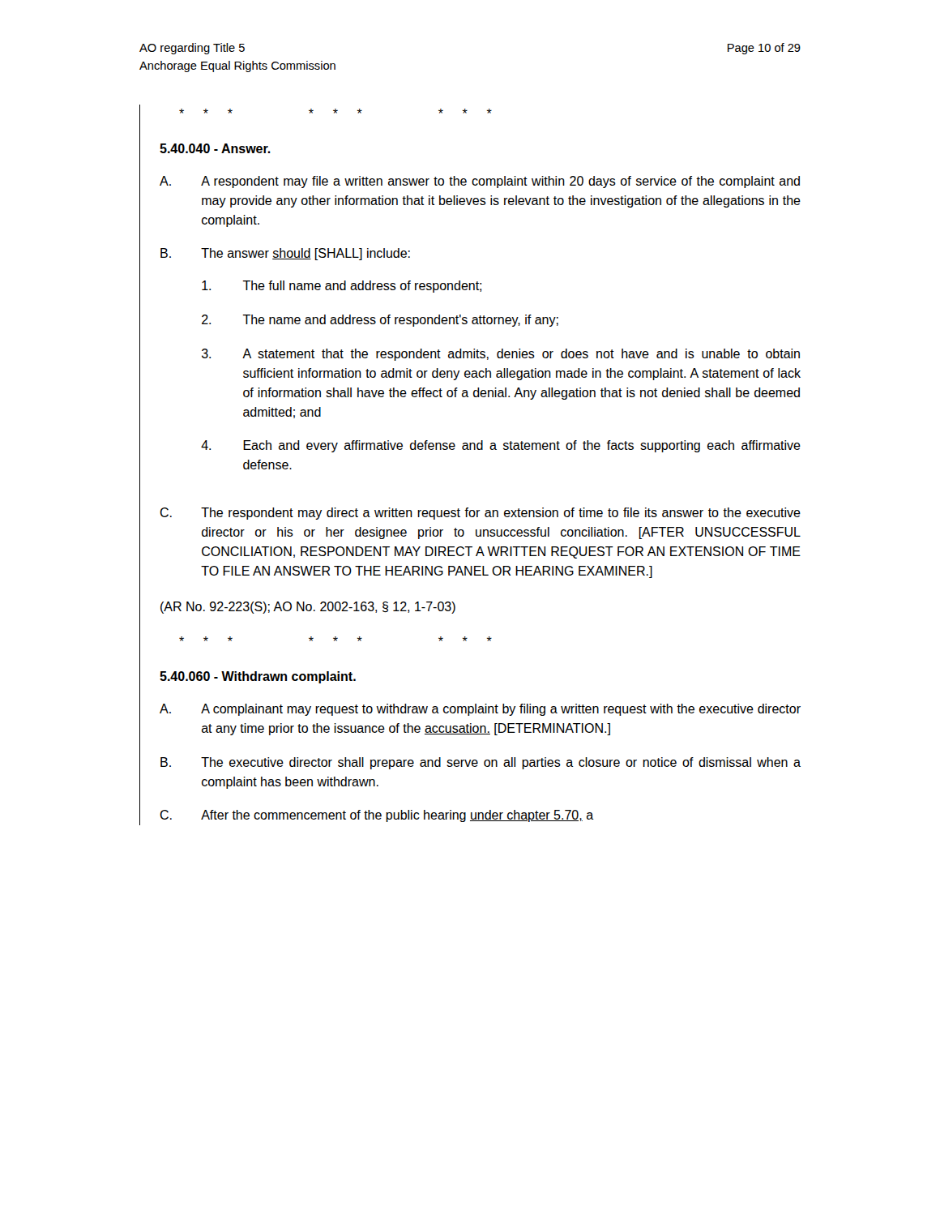AO regarding Title 5
Anchorage Equal Rights Commission
Page 10 of 29
* * * * * * * * *
5.40.040 - Answer.
A. A respondent may file a written answer to the complaint within 20 days of service of the complaint and may provide any other information that it believes is relevant to the investigation of the allegations in the complaint.
B. The answer should [SHALL] include:
1. The full name and address of respondent;
2. The name and address of respondent's attorney, if any;
3. A statement that the respondent admits, denies or does not have and is unable to obtain sufficient information to admit or deny each allegation made in the complaint. A statement of lack of information shall have the effect of a denial. Any allegation that is not denied shall be deemed admitted; and
4. Each and every affirmative defense and a statement of the facts supporting each affirmative defense.
C. The respondent may direct a written request for an extension of time to file its answer to the executive director or his or her designee prior to unsuccessful conciliation. [AFTER UNSUCCESSFUL CONCILIATION, RESPONDENT MAY DIRECT A WRITTEN REQUEST FOR AN EXTENSION OF TIME TO FILE AN ANSWER TO THE HEARING PANEL OR HEARING EXAMINER.]
(AR No. 92-223(S); AO No. 2002-163, § 12, 1-7-03)
* * * * * * * * *
5.40.060 - Withdrawn complaint.
A. A complainant may request to withdraw a complaint by filing a written request with the executive director at any time prior to the issuance of the accusation. [DETERMINATION.]
B. The executive director shall prepare and serve on all parties a closure or notice of dismissal when a complaint has been withdrawn.
C. After the commencement of the public hearing under chapter 5.70, a